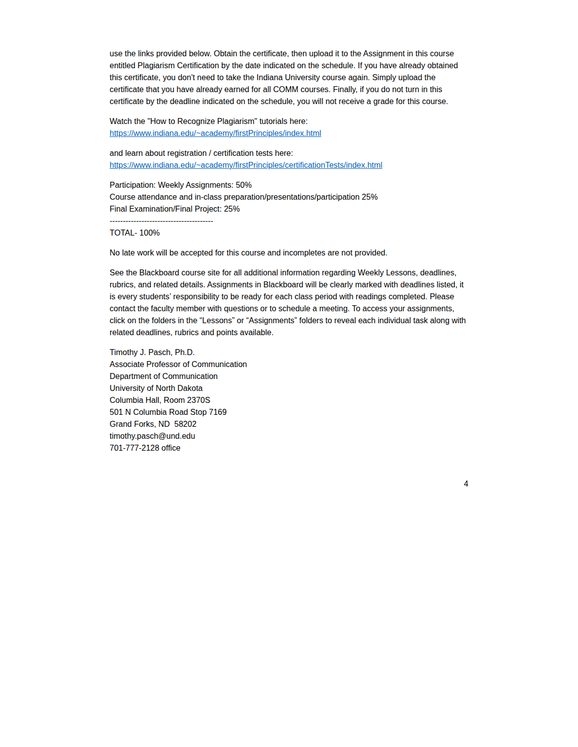use the links provided below. Obtain the certificate, then upload it to the Assignment in this course entitled Plagiarism Certification by the date indicated on the schedule. If you have already obtained this certificate, you don't need to take the Indiana University course again. Simply upload the certificate that you have already earned for all COMM courses. Finally, if you do not turn in this certificate by the deadline indicated on the schedule, you will not receive a grade for this course.
Watch the "How to Recognize Plagiarism" tutorials here:
https://www.indiana.edu/~academy/firstPrinciples/index.html
and learn about registration / certification tests here:
https://www.indiana.edu/~academy/firstPrinciples/certificationTests/index.html
Participation: Weekly Assignments: 50%
Course attendance and in-class preparation/presentations/participation 25%
Final Examination/Final Project: 25%
---------------------------------------
TOTAL- 100%
No late work will be accepted for this course and incompletes are not provided.
See the Blackboard course site for all additional information regarding Weekly Lessons, deadlines, rubrics, and related details. Assignments in Blackboard will be clearly marked with deadlines listed, it is every students’ responsibility to be ready for each class period with readings completed. Please contact the faculty member with questions or to schedule a meeting. To access your assignments, click on the folders in the “Lessons” or “Assignments” folders to reveal each individual task along with related deadlines, rubrics and points available.
Timothy J. Pasch, Ph.D.
Associate Professor of Communication
Department of Communication
University of North Dakota
Columbia Hall, Room 2370S
501 N Columbia Road Stop 7169
Grand Forks, ND 58202
timothy.pasch@und.edu
701-777-2128 office
4